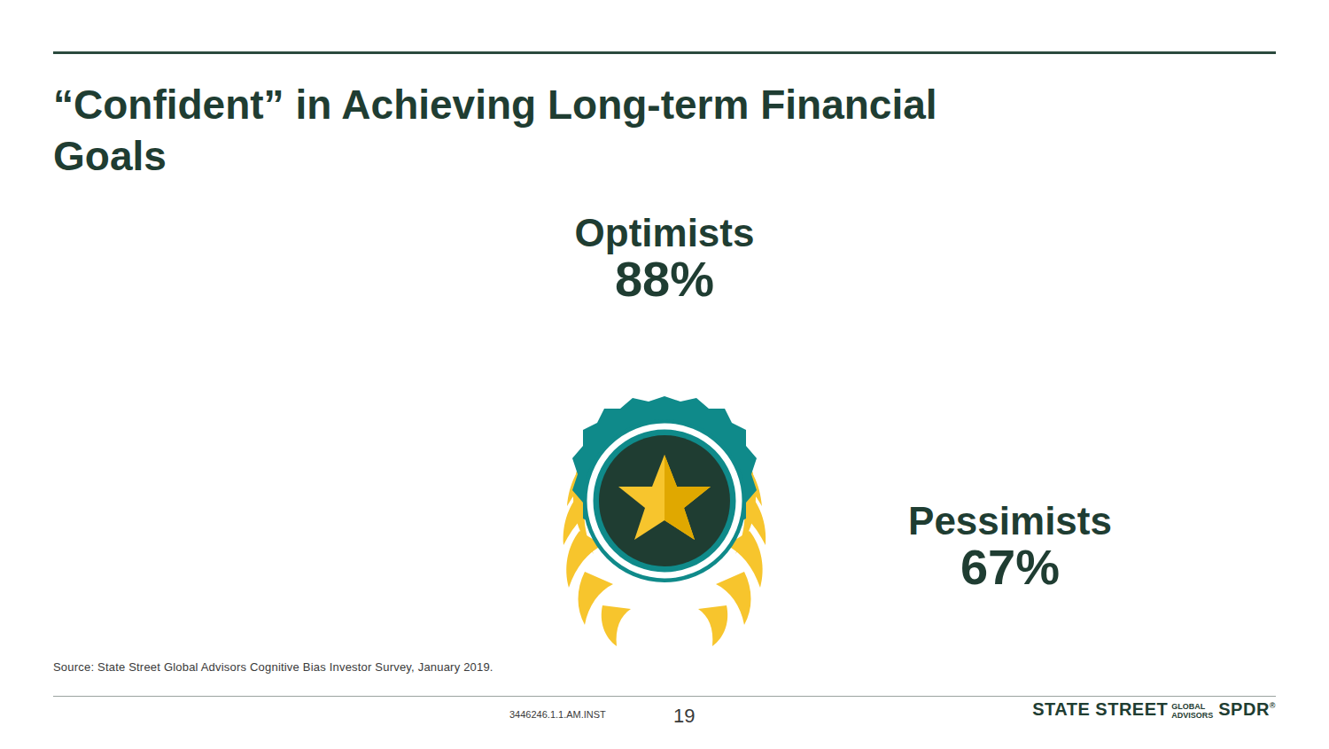“Confident” in Achieving Long-term Financial Goals
Optimists
88%
Pessimists
67%
Source: State Street Global Advisors Cognitive Bias Investor Survey, January 2019.
3446246.1.1.AM.INST
19
STATE STREET GLOBAL
ADVISORS SPDR®